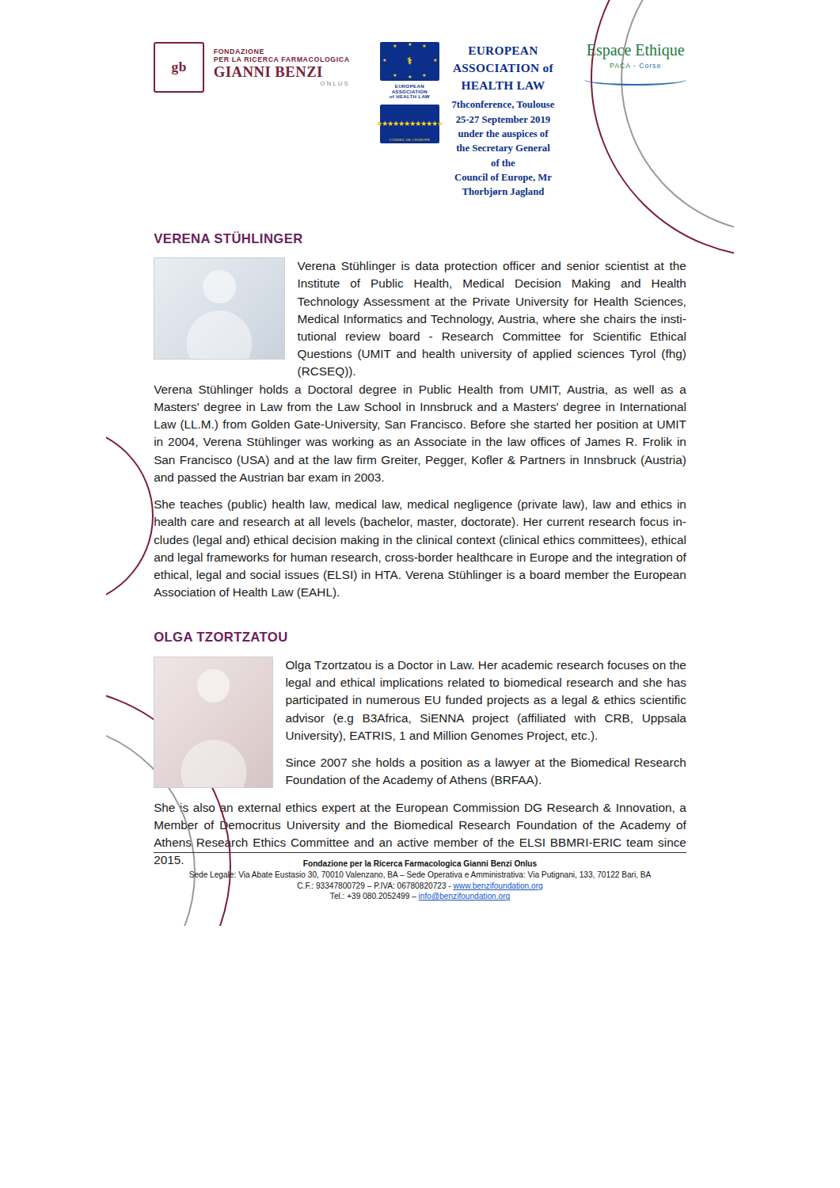gb
Fondazione
per la Ricerca Farmacologica
GIANNI BENZI
ONLUS
★ ★ ★ ★ ★ ★ ★ ★
⚕
EUROPEAN ASSOCIATION
of HEALTH LAW
★★★★★★★★★★★★
CONSEIL DE L'EUROPE
EUROPEAN ASSOCIATION of HEALTH LAW
7thconference, Toulouse 25-27 September 2019
under the auspices of the Secretary General of the
Council of Europe, Mr Thorbjørn Jagland
Espace Ethique
PACA - Corse
Verena Stühlinger
Verena Stühlinger is data protection officer and senior scientist at the Institute of Public Health, Medical Decision Making and Health Technology Assessment at the Private University for Health Sciences, Medical Informatics and Technology, Austria, where she chairs the institutional review board - Research Committee for Scientific Ethical Questions (UMIT and health university of applied sciences Tyrol (fhg) (RCSEQ)).
Verena Stühlinger holds a Doctoral degree in Public Health from UMIT, Austria, as well as a Masters' degree in Law from the Law School in Innsbruck and a Masters' degree in International Law (LL.M.) from Golden Gate-University, San Francisco. Before she started her position at UMIT in 2004, Verena Stühlinger was working as an Associate in the law offices of James R. Frolik in San Francisco (USA) and at the law firm Greiter, Pegger, Kofler & Partners in Innsbruck (Austria) and passed the Austrian bar exam in 2003.
She teaches (public) health law, medical law, medical negligence (private law), law and ethics in health care and research at all levels (bachelor, master, doctorate). Her current research focus includes (legal and) ethical decision making in the clinical context (clinical ethics committees), ethical and legal frameworks for human research, cross-border healthcare in Europe and the integration of ethical, legal and social issues (ELSI) in HTA. Verena Stühlinger is a board member the European Association of Health Law (EAHL).
Olga Tzortzatou
Olga Tzortzatou is a Doctor in Law. Her academic research focuses on the legal and ethical implications related to biomedical research and she has participated in numerous EU funded projects as a legal & ethics scientific advisor (e.g B3Africa, SiENNA project (affiliated with CRB, Uppsala University), EATRIS, 1 and Million Genomes Project, etc.).
Since 2007 she holds a position as a lawyer at the Biomedical Research Foundation of the Academy of Athens (BRFAA).
She is also an external ethics expert at the European Commission DG Research & Innovation, a Member of Democritus University and the Biomedical Research Foundation of the Academy of Athens Research Ethics Committee and an active member of the ELSI BBMRI-ERIC team since 2015.
Fondazione per la Ricerca Farmacologica Gianni Benzi Onlus
Sede Legale: Via Abate Eustasio 30, 70010 Valenzano, BA – Sede Operativa e Amministrativa: Via Putignani, 133, 70122 Bari, BA
C.F.: 93347800729 – P.IVA: 06780820723 - www.benzifoundation.org
Tel.: +39 080.2052499 – info@benzifoundation.org